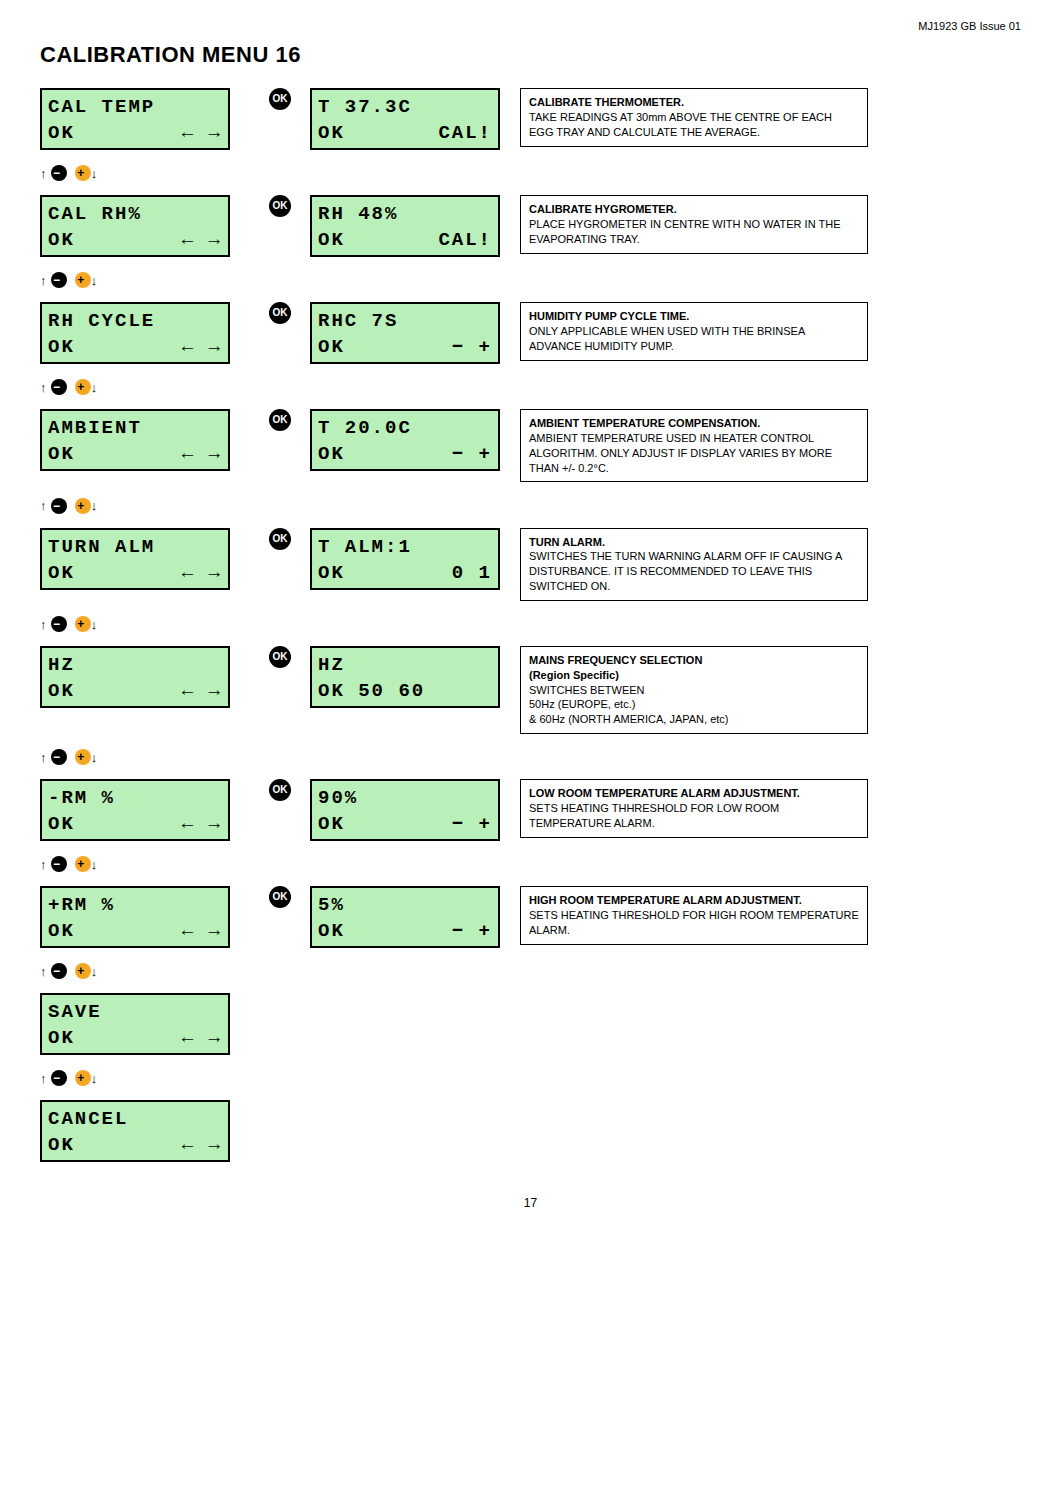MJ1923 GB Issue 01
CALIBRATION MENU 16
| CAL TEMP OK ← → | OK | T 37.3C OK CAL! | CALIBRATE THERMOMETER. TAKE READINGS AT 30mm ABOVE THE CENTRE OF EACH EGG TRAY AND CALCULATE THE AVERAGE. |
| ↑ − + ↓ | | | |
| CAL RH% OK ← → | OK | RH 48% OK CAL! | CALIBRATE HYGROMETER. PLACE HYGROMETER IN CENTRE WITH NO WATER IN THE EVAPORATING TRAY. |
| ↑ − + ↓ | | | |
| RH CYCLE OK ← → | OK | RHC 7S OK − + | HUMIDITY PUMP CYCLE TIME. ONLY APPLICABLE WHEN USED WITH THE BRINSEA ADVANCE HUMIDITY PUMP. |
| ↑ − + ↓ | | | |
| AMBIENT OK ← → | OK | T 20.0C OK − + | AMBIENT TEMPERATURE COMPENSATION. AMBIENT TEMPERATURE USED IN HEATER CONTROL ALGORITHM. ONLY ADJUST IF DISPLAY VARIES BY MORE THAN +/- 0.2°C. |
| ↑ − + ↓ | | | |
| TURN ALM OK ← → | OK | T ALM:1 OK 0 1 | TURN ALARM. SWITCHES THE TURN WARNING ALARM OFF IF CAUSING A DISTURBANCE. IT IS RECOMMENDED TO LEAVE THIS SWITCHED ON. |
| ↑ − + ↓ | | | |
| HZ OK ← → | OK | HZ OK 50 60 | MAINS FREQUENCY SELECTION (Region Specific) SWITCHES BETWEEN 50Hz (EUROPE, etc.) & 60Hz (NORTH AMERICA, JAPAN, etc) |
| ↑ − + ↓ | | | |
| -RM % OK ← → | OK | 90% OK − + | LOW ROOM TEMPERATURE ALARM ADJUSTMENT. SETS HEATING THHRESHOLD FOR LOW ROOM TEMPERATURE ALARM. |
| ↑ − + ↓ | | | |
| +RM % OK ← → | OK | 5% OK − + | HIGH ROOM TEMPERATURE ALARM ADJUSTMENT. SETS HEATING THRESHOLD FOR HIGH ROOM TEMPERATURE ALARM. |
| ↑ − + ↓ | | | |
| SAVE OK ← → | | | |
| ↑ − + ↓ | | | |
| CANCEL OK ← → | | | |
17